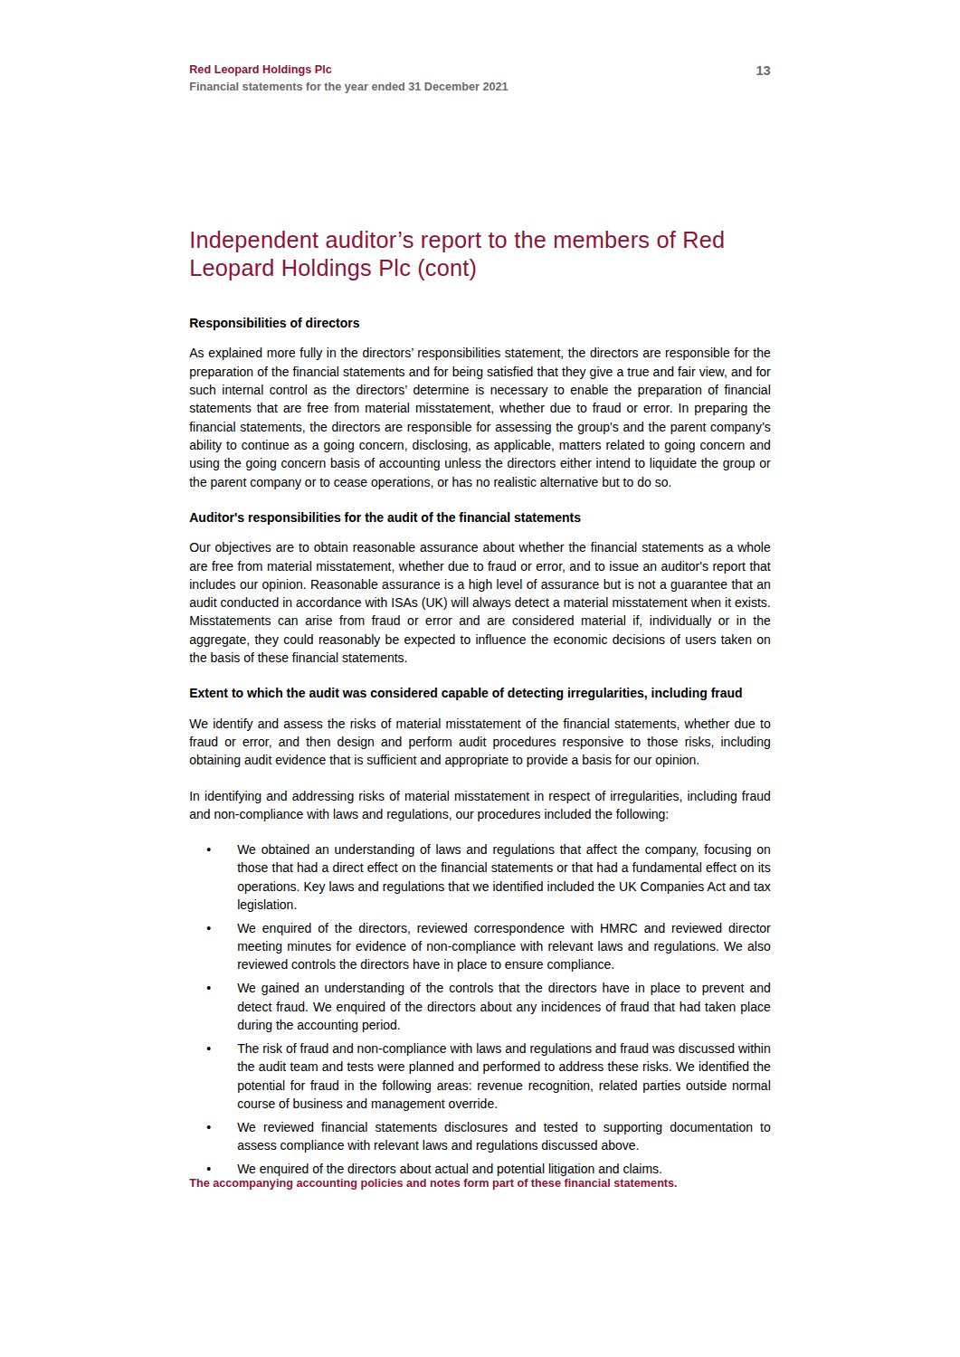Red Leopard Holdings Plc
Financial statements for the year ended 31 December 2021
13
Independent auditor’s report to the members of Red Leopard Holdings Plc (cont)
Responsibilities of directors
As explained more fully in the directors’ responsibilities statement, the directors are responsible for the preparation of the financial statements and for being satisfied that they give a true and fair view, and for such internal control as the directors’ determine is necessary to enable the preparation of financial statements that are free from material misstatement, whether due to fraud or error. In preparing the financial statements, the directors are responsible for assessing the group's and the parent company’s ability to continue as a going concern, disclosing, as applicable, matters related to going concern and using the going concern basis of accounting unless the directors either intend to liquidate the group or the parent company or to cease operations, or has no realistic alternative but to do so.
Auditor's responsibilities for the audit of the financial statements
Our objectives are to obtain reasonable assurance about whether the financial statements as a whole are free from material misstatement, whether due to fraud or error, and to issue an auditor's report that includes our opinion. Reasonable assurance is a high level of assurance but is not a guarantee that an audit conducted in accordance with ISAs (UK) will always detect a material misstatement when it exists. Misstatements can arise from fraud or error and are considered material if, individually or in the aggregate, they could reasonably be expected to influence the economic decisions of users taken on the basis of these financial statements.
Extent to which the audit was considered capable of detecting irregularities, including fraud
We identify and assess the risks of material misstatement of the financial statements, whether due to fraud or error, and then design and perform audit procedures responsive to those risks, including obtaining audit evidence that is sufficient and appropriate to provide a basis for our opinion.
In identifying and addressing risks of material misstatement in respect of irregularities, including fraud and non-compliance with laws and regulations, our procedures included the following:
• We obtained an understanding of laws and regulations that affect the company, focusing on those that had a direct effect on the financial statements or that had a fundamental effect on its operations. Key laws and regulations that we identified included the UK Companies Act and tax legislation.
• We enquired of the directors, reviewed correspondence with HMRC and reviewed director meeting minutes for evidence of non-compliance with relevant laws and regulations. We also reviewed controls the directors have in place to ensure compliance.
• We gained an understanding of the controls that the directors have in place to prevent and detect fraud. We enquired of the directors about any incidences of fraud that had taken place during the accounting period.
• The risk of fraud and non-compliance with laws and regulations and fraud was discussed within the audit team and tests were planned and performed to address these risks. We identified the potential for fraud in the following areas: revenue recognition, related parties outside normal course of business and management override.
• We reviewed financial statements disclosures and tested to supporting documentation to assess compliance with relevant laws and regulations discussed above.
• We enquired of the directors about actual and potential litigation and claims.
The accompanying accounting policies and notes form part of these financial statements.